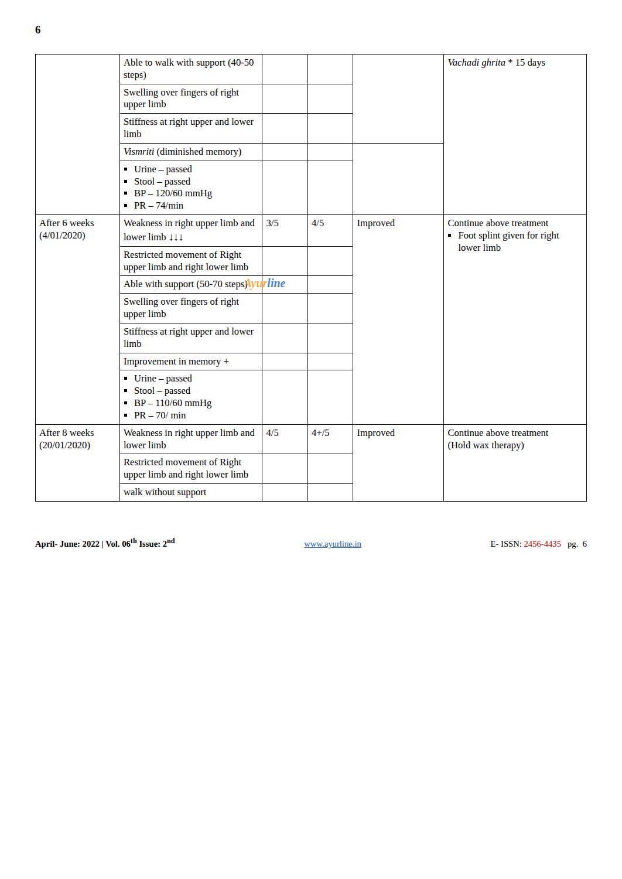6
| | Able to walk with support (40-50 steps) | | | | Vachadi ghrita * 15 days |
| Swelling over fingers of right upper limb | | |
| Stiffness at right upper and lower limb | | |
| Vismriti (diminished memory) | | | |
| Urine – passed Stool – passed BP – 120/60 mmHg PR – 74/min | | |
| After 6 weeks (4/01/2020) | Weakness in right upper limb and lower limb ↓↓↓ | 3/5 | 4/5 | Improved | Continue above treatment Foot splint given for right lower limb |
| Restricted movement of Right upper limb and right lower limb | | |
| Able with support (50-70 steps) Ayur line | | |
| Swelling over fingers of right upper limb | | |
| Stiffness at right upper and lower limb | | |
| Improvement in memory + | | |
| Urine – passed Stool – passed BP – 110/60 mmHg PR – 70/ min | | |
| After 8 weeks (20/01/2020) | Weakness in right upper limb and lower limb | 4/5 | 4+/5 | Improved | Continue above treatment (Hold wax therapy) |
| Restricted movement of Right upper limb and right lower limb | | |
| walk without support | | |
April- June: 2022 | Vol. 06th Issue: 2nd www.ayurline.in E- ISSN: 2456-4435 pg. 6